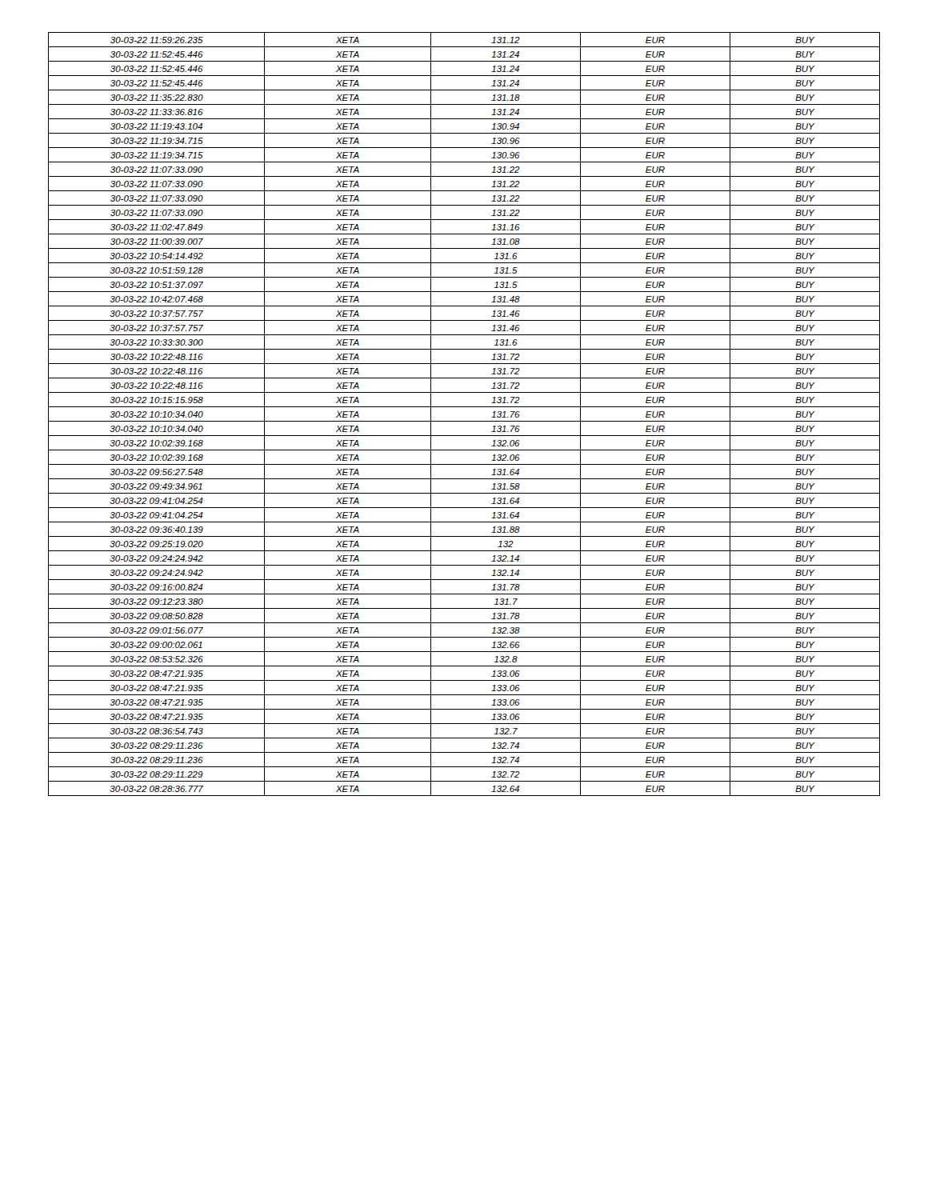| 30-03-22 11:59:26.235 | XETA | 131.12 | EUR | BUY |
| 30-03-22 11:52:45.446 | XETA | 131.24 | EUR | BUY |
| 30-03-22 11:52:45.446 | XETA | 131.24 | EUR | BUY |
| 30-03-22 11:52:45.446 | XETA | 131.24 | EUR | BUY |
| 30-03-22 11:35:22.830 | XETA | 131.18 | EUR | BUY |
| 30-03-22 11:33:36.816 | XETA | 131.24 | EUR | BUY |
| 30-03-22 11:19:43.104 | XETA | 130.94 | EUR | BUY |
| 30-03-22 11:19:34.715 | XETA | 130.96 | EUR | BUY |
| 30-03-22 11:19:34.715 | XETA | 130.96 | EUR | BUY |
| 30-03-22 11:07:33.090 | XETA | 131.22 | EUR | BUY |
| 30-03-22 11:07:33.090 | XETA | 131.22 | EUR | BUY |
| 30-03-22 11:07:33.090 | XETA | 131.22 | EUR | BUY |
| 30-03-22 11:07:33.090 | XETA | 131.22 | EUR | BUY |
| 30-03-22 11:02:47.849 | XETA | 131.16 | EUR | BUY |
| 30-03-22 11:00:39.007 | XETA | 131.08 | EUR | BUY |
| 30-03-22 10:54:14.492 | XETA | 131.6 | EUR | BUY |
| 30-03-22 10:51:59.128 | XETA | 131.5 | EUR | BUY |
| 30-03-22 10:51:37.097 | XETA | 131.5 | EUR | BUY |
| 30-03-22 10:42:07.468 | XETA | 131.48 | EUR | BUY |
| 30-03-22 10:37:57.757 | XETA | 131.46 | EUR | BUY |
| 30-03-22 10:37:57.757 | XETA | 131.46 | EUR | BUY |
| 30-03-22 10:33:30.300 | XETA | 131.6 | EUR | BUY |
| 30-03-22 10:22:48.116 | XETA | 131.72 | EUR | BUY |
| 30-03-22 10:22:48.116 | XETA | 131.72 | EUR | BUY |
| 30-03-22 10:22:48.116 | XETA | 131.72 | EUR | BUY |
| 30-03-22 10:15:15.958 | XETA | 131.72 | EUR | BUY |
| 30-03-22 10:10:34.040 | XETA | 131.76 | EUR | BUY |
| 30-03-22 10:10:34.040 | XETA | 131.76 | EUR | BUY |
| 30-03-22 10:02:39.168 | XETA | 132.06 | EUR | BUY |
| 30-03-22 10:02:39.168 | XETA | 132.06 | EUR | BUY |
| 30-03-22 09:56:27.548 | XETA | 131.64 | EUR | BUY |
| 30-03-22 09:49:34.961 | XETA | 131.58 | EUR | BUY |
| 30-03-22 09:41:04.254 | XETA | 131.64 | EUR | BUY |
| 30-03-22 09:41:04.254 | XETA | 131.64 | EUR | BUY |
| 30-03-22 09:36:40.139 | XETA | 131.88 | EUR | BUY |
| 30-03-22 09:25:19.020 | XETA | 132 | EUR | BUY |
| 30-03-22 09:24:24.942 | XETA | 132.14 | EUR | BUY |
| 30-03-22 09:24:24.942 | XETA | 132.14 | EUR | BUY |
| 30-03-22 09:16:00.824 | XETA | 131.78 | EUR | BUY |
| 30-03-22 09:12:23.380 | XETA | 131.7 | EUR | BUY |
| 30-03-22 09:08:50.828 | XETA | 131.78 | EUR | BUY |
| 30-03-22 09:01:56.077 | XETA | 132.38 | EUR | BUY |
| 30-03-22 09:00:02.061 | XETA | 132.66 | EUR | BUY |
| 30-03-22 08:53:52.326 | XETA | 132.8 | EUR | BUY |
| 30-03-22 08:47:21.935 | XETA | 133.06 | EUR | BUY |
| 30-03-22 08:47:21.935 | XETA | 133.06 | EUR | BUY |
| 30-03-22 08:47:21.935 | XETA | 133.06 | EUR | BUY |
| 30-03-22 08:47:21.935 | XETA | 133.06 | EUR | BUY |
| 30-03-22 08:36:54.743 | XETA | 132.7 | EUR | BUY |
| 30-03-22 08:29:11.236 | XETA | 132.74 | EUR | BUY |
| 30-03-22 08:29:11.236 | XETA | 132.74 | EUR | BUY |
| 30-03-22 08:29:11.229 | XETA | 132.72 | EUR | BUY |
| 30-03-22 08:28:36.777 | XETA | 132.64 | EUR | BUY |